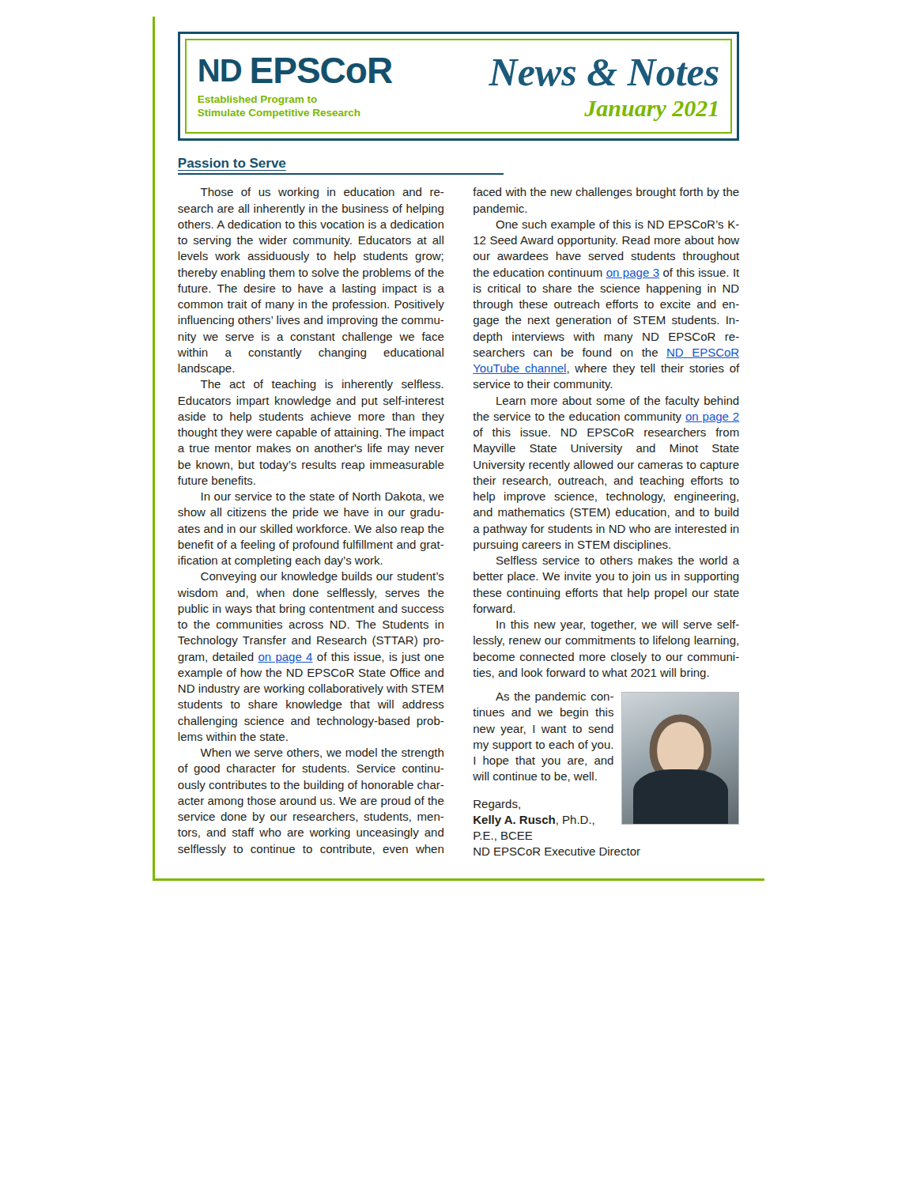ND EPSCo R
Established Program to
Stimulate Competitive Research
News & Notes
January 2021
Passion to Serve
Those of us working in education and research are all inherently in the business of helping others. A dedication to this vocation is a dedication to serving the wider community. Educators at all levels work assiduously to help students grow; thereby enabling them to solve the problems of the future. The desire to have a lasting impact is a common trait of many in the profession. Positively influencing others’ lives and improving the community we serve is a constant challenge we face within a constantly changing educational landscape.
The act of teaching is inherently selfless. Educators impart knowledge and put self-interest aside to help students achieve more than they thought they were capable of attaining. The impact a true mentor makes on another's life may never be known, but today’s results reap immeasurable future benefits.
In our service to the state of North Dakota, we show all citizens the pride we have in our graduates and in our skilled workforce. We also reap the benefit of a feeling of profound fulfillment and gratification at completing each day’s work.
Conveying our knowledge builds our student’s wisdom and, when done selflessly, serves the public in ways that bring contentment and success to the communities across ND. The Students in Technology Transfer and Research (STTAR) program, detailed on page 4 of this issue, is just one example of how the ND EPSCoR State Office and ND industry are working collaboratively with STEM students to share knowledge that will address challenging science and technology-based problems within the state.
When we serve others, we model the strength of good character for students. Service continuously contributes to the building of honorable character among those around us. We are proud of the service done by our researchers, students, mentors, and staff who are working unceasingly and selflessly to continue to contribute, even when faced with the new challenges brought forth by the pandemic.
One such example of this is ND EPSCoR’s K-12 Seed Award opportunity. Read more about how our awardees have served students throughout the education continuum on page 3 of this issue. It is critical to share the science happening in ND through these outreach efforts to excite and engage the next generation of STEM students. In-depth interviews with many ND EPSCoR researchers can be found on the ND EPSCoR YouTube channel, where they tell their stories of service to their community.
Learn more about some of the faculty behind the service to the education community on page 2 of this issue. ND EPSCoR researchers from Mayville State University and Minot State University recently allowed our cameras to capture their research, outreach, and teaching efforts to help improve science, technology, engineering, and mathematics (STEM) education, and to build a pathway for students in ND who are interested in pursuing careers in STEM disciplines.
Selfless service to others makes the world a better place. We invite you to join us in supporting these continuing efforts that help propel our state forward.
In this new year, together, we will serve selflessly, renew our commitments to lifelong learning, become connected more closely to our communities, and look forward to what 2021 will bring.
As the pandemic continues and we begin this new year, I want to send my support to each of you. I hope that you are, and will continue to be, well.
Regards,
Kelly A. Rusch, Ph.D., P.E., BCEE
ND EPSCoR Executive Director